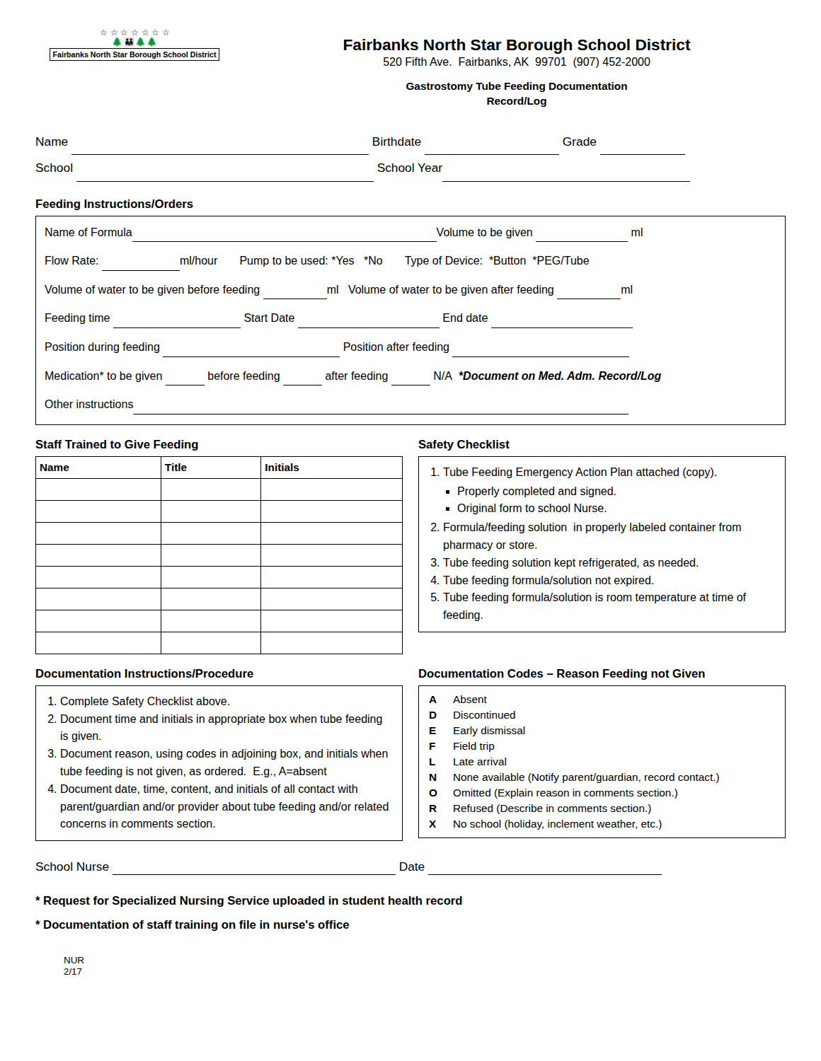☆ ☆ ☆ ☆ ☆ ☆ ☆
🌲 👪 🌲 🌲
Fairbanks North Star Borough School District
Fairbanks North Star Borough School District
520 Fifth Ave. Fairbanks, AK 99701 (907) 452-2000
Gastrostomy Tube Feeding Documentation
Record/Log
Name Birthdate Grade
School School Year
Feeding Instructions/Orders
Name of Formula Volume to be given ml
Flow Rate: ml/hour Pump to be used: *Yes *No Type of Device: *Button *PEG/Tube
Volume of water to be given before feeding ml Volume of water to be given after feeding ml
Feeding time Start Date End date
Position during feeding Position after feeding
Medication* to be given before feeding after feeding N/A *Document on Med. Adm. Record/Log
Other instructions
Staff Trained to Give Feeding
| Name | Title | Initials |
| --- | --- | --- |
Safety Checklist
Tube Feeding Emergency Action Plan attached (copy).
Properly completed and signed.
Original form to school Nurse.
Formula/feeding solution in properly labeled container from pharmacy or store.
Tube feeding solution kept refrigerated, as needed.
Tube feeding formula/solution not expired.
Tube feeding formula/solution is room temperature at time of feeding.
Documentation Instructions/Procedure
Complete Safety Checklist above.
Document time and initials in appropriate box when tube feeding is given.
Document reason, using codes in adjoining box, and initials when tube feeding is not given, as ordered. E.g., A=absent
Document date, time, content, and initials of all contact with parent/guardian and/or provider about tube feeding and/or related concerns in comments section.
Documentation Codes – Reason Feeding not Given
| A | Absent |
| D | Discontinued |
| E | Early dismissal |
| F | Field trip |
| L | Late arrival |
| N | None available (Notify parent/guardian, record contact.) |
| O | Omitted (Explain reason in comments section.) |
| R | Refused (Describe in comments section.) |
| X | No school (holiday, inclement weather, etc.) |
School Nurse Date
* Request for Specialized Nursing Service uploaded in student health record
* Documentation of staff training on file in nurse's office
NUR
2/17